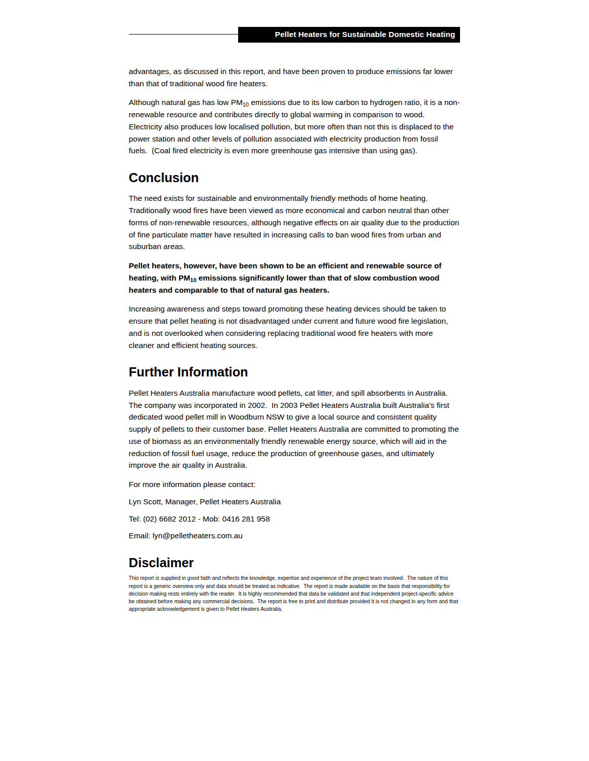Pellet Heaters for Sustainable Domestic Heating
advantages, as discussed in this report, and have been proven to produce emissions far lower than that of traditional wood fire heaters.
Although natural gas has low PM10 emissions due to its low carbon to hydrogen ratio, it is a non-renewable resource and contributes directly to global warming in comparison to wood. Electricity also produces low localised pollution, but more often than not this is displaced to the power station and other levels of pollution associated with electricity production from fossil fuels. (Coal fired electricity is even more greenhouse gas intensive than using gas).
Conclusion
The need exists for sustainable and environmentally friendly methods of home heating. Traditionally wood fires have been viewed as more economical and carbon neutral than other forms of non-renewable resources, although negative effects on air quality due to the production of fine particulate matter have resulted in increasing calls to ban wood fires from urban and suburban areas.
Pellet heaters, however, have been shown to be an efficient and renewable source of heating, with PM10 emissions significantly lower than that of slow combustion wood heaters and comparable to that of natural gas heaters.
Increasing awareness and steps toward promoting these heating devices should be taken to ensure that pellet heating is not disadvantaged under current and future wood fire legislation, and is not overlooked when considering replacing traditional wood fire heaters with more cleaner and efficient heating sources.
Further Information
Pellet Heaters Australia manufacture wood pellets, cat litter, and spill absorbents in Australia. The company was incorporated in 2002. In 2003 Pellet Heaters Australia built Australia’s first dedicated wood pellet mill in Woodburn NSW to give a local source and consistent quality supply of pellets to their customer base. Pellet Heaters Australia are committed to promoting the use of biomass as an environmentally friendly renewable energy source, which will aid in the reduction of fossil fuel usage, reduce the production of greenhouse gases, and ultimately improve the air quality in Australia.
For more information please contact:
Lyn Scott, Manager, Pellet Heaters Australia
Tel: (02) 6682 2012 - Mob: 0416 281 958
Email: lyn@pelletheaters.com.au
Disclaimer
This report is supplied in good faith and reflects the knowledge, expertise and experience of the project team involved. The nature of this report is a generic overview only and data should be treated as indicative. The report is made available on the basis that responsibility for decision making rests entirely with the reader. It is highly recommended that data be validated and that independent project-specific advice be obtained before making any commercial decisions. The report is free to print and distribute provided it is not changed in any form and that appropriate acknowledgement is given to Pellet Heaters Australia.